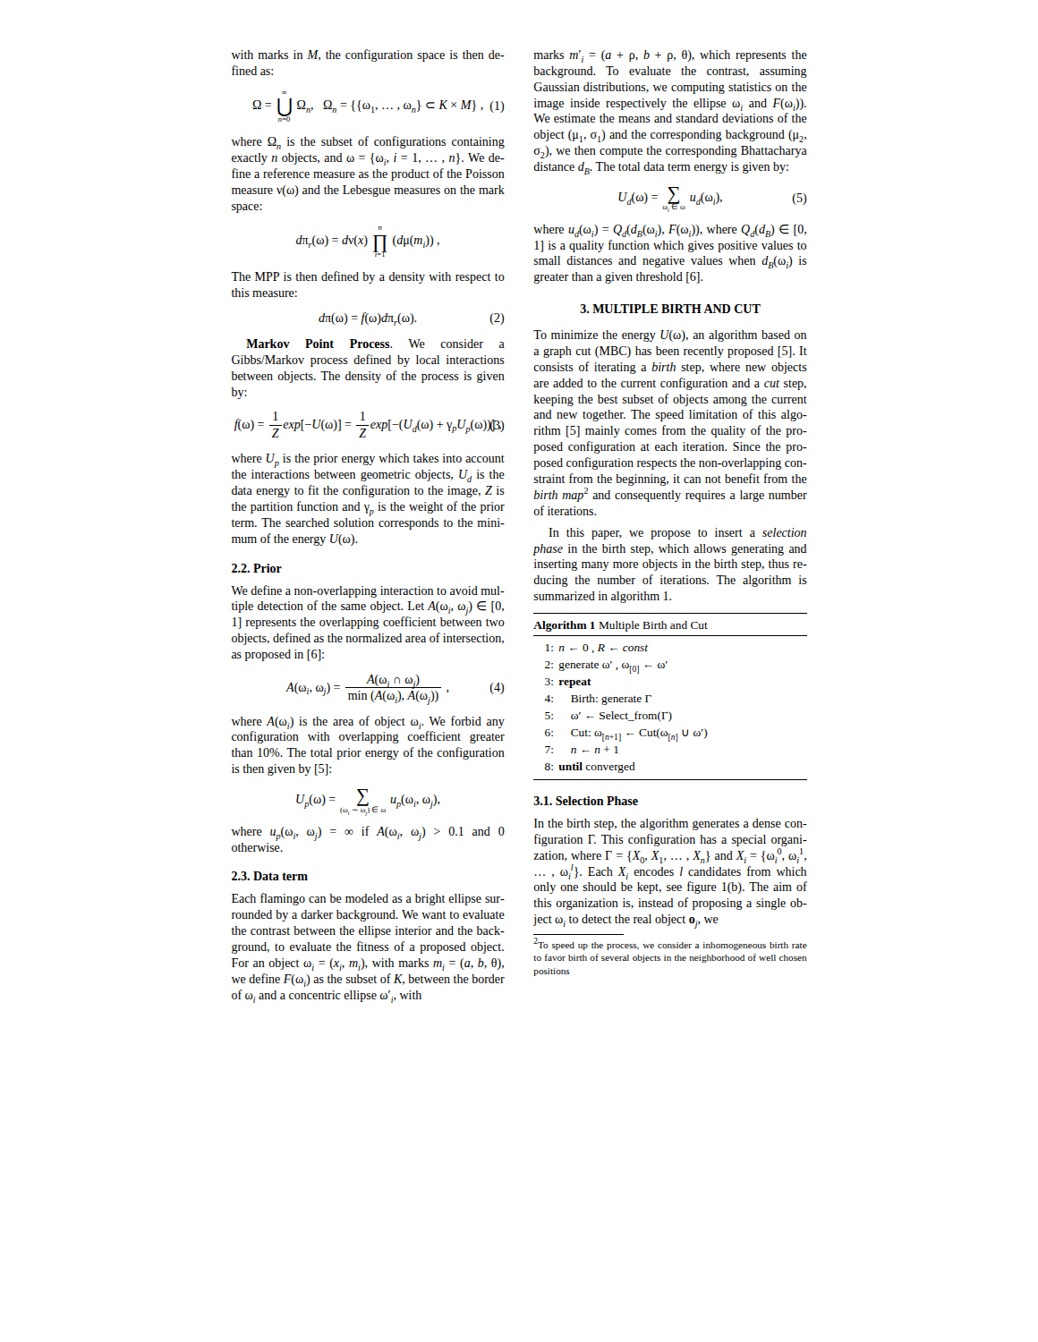with marks in M, the configuration space is then defined as:
Ω = ∞⋃n=0 Ωn, Ωn = {{ω1, … , ωn} ⊂ K × M} ,
(1)
where Ωn is the subset of configurations containing exactly n objects, and ω = {ωi, i = 1, … , n}. We define a reference measure as the product of the Poisson measure ν(ω) and the Lebesgue measures on the mark space:
dπr(ω) = dν(x) n∏i=1 (dμ(mi)) ,
The MPP is then defined by a density with respect to this measure:
dπ(ω) = f(ω)dπr(ω).
(2)
Markov Point Process. We consider a Gibbs/Markov process defined by local interactions between objects. The density of the process is given by:
f(ω) = 1 Z exp[−U(ω)] = 1 Z exp[−(Ud(ω) + γpUp(ω))] ,
(3)
where Up is the prior energy which takes into account the interactions between geometric objects, Ud is the data energy to fit the configuration to the image, Z is the partition function and γp is the weight of the prior term. The searched solution corresponds to the minimum of the energy U(ω).
2.2. Prior
We define a non-overlapping interaction to avoid multiple detection of the same object. Let A(ωi, ωj) ∈ [0, 1] represents the overlapping coefficient between two objects, defined as the normalized area of intersection, as proposed in [6]:
A(ωi, ωj) = A(ωi ∩ ωj) min (A(ωi), A(ωj)) ,
(4)
where A(ωi) is the area of object ωi. We forbid any configuration with overlapping coefficient greater than 10%. The total prior energy of the configuration is then given by [5]:
Up(ω) = ∑(ωi ∼ ωj) ∈ ω up(ωi, ωj),
where up(ωi, ωj) = ∞ if A(ωi, ωj) > 0.1 and 0 otherwise.
2.3. Data term
Each flamingo can be modeled as a bright ellipse surrounded by a darker background. We want to evaluate the contrast between the ellipse interior and the background, to evaluate the fitness of a proposed object. For an object ωi = (xi, mi), with marks mi = (a, b, θ), we define F(ωi) as the subset of K, between the border of ωi and a concentric ellipse ω′i, with
marks m′i = (a + ρ, b + ρ, θ), which represents the background. To evaluate the contrast, assuming Gaussian distributions, we computing statistics on the image inside respectively the ellipse ωi and F(ωi)). We estimate the means and standard deviations of the object (μ1, σ1) and the corresponding background (μ2, σ2), we then compute the corresponding Bhattacharya distance dB. The total data term energy is given by:
Ud(ω) = ∑ωi ∈ ω ud(ωi),
(5)
where ud(ωi) = Qd(dB(ωi), F(ωi)), where Qd(dB) ∈ [0, 1] is a quality function which gives positive values to small distances and negative values when dB(ωi) is greater than a given threshold [6].
3. MULTIPLE BIRTH AND CUT
To minimize the energy U(ω), an algorithm based on a graph cut (MBC) has been recently proposed [5]. It consists of iterating a birth step, where new objects are added to the current configuration and a cut step, keeping the best subset of objects among the current and new together. The speed limitation of this algorithm [5] mainly comes from the quality of the proposed configuration at each iteration. Since the proposed configuration respects the non-overlapping constraint from the beginning, it can not benefit from the birth map2 and consequently requires a large number of iterations.
In this paper, we propose to insert a selection phase in the birth step, which allows generating and inserting many more objects in the birth step, thus reducing the number of iterations. The algorithm is summarized in algorithm 1.
Algorithm 1 Multiple Birth and Cut
n ← 0 , R ← const
generate ω′ , ω[0] ← ω′
repeat
Birth: generate Γ
ω′ ← Select_from(Γ)
Cut: ω[n+1] ← Cut(ω[n] ∪ ω′)
n ← n + 1
until converged
3.1. Selection Phase
In the birth step, the algorithm generates a dense configuration Γ. This configuration has a special organization, where Γ = {X0, X1, … , Xn} and Xi = {ωi0, ωi1, … , ωil}. Each Xi encodes l candidates from which only one should be kept, see figure 1(b). The aim of this organization is, instead of proposing a single object ωi to detect the real object oj, we
2To speed up the process, we consider a inhomogeneous birth rate to favor birth of several objects in the neighborhood of well chosen positions